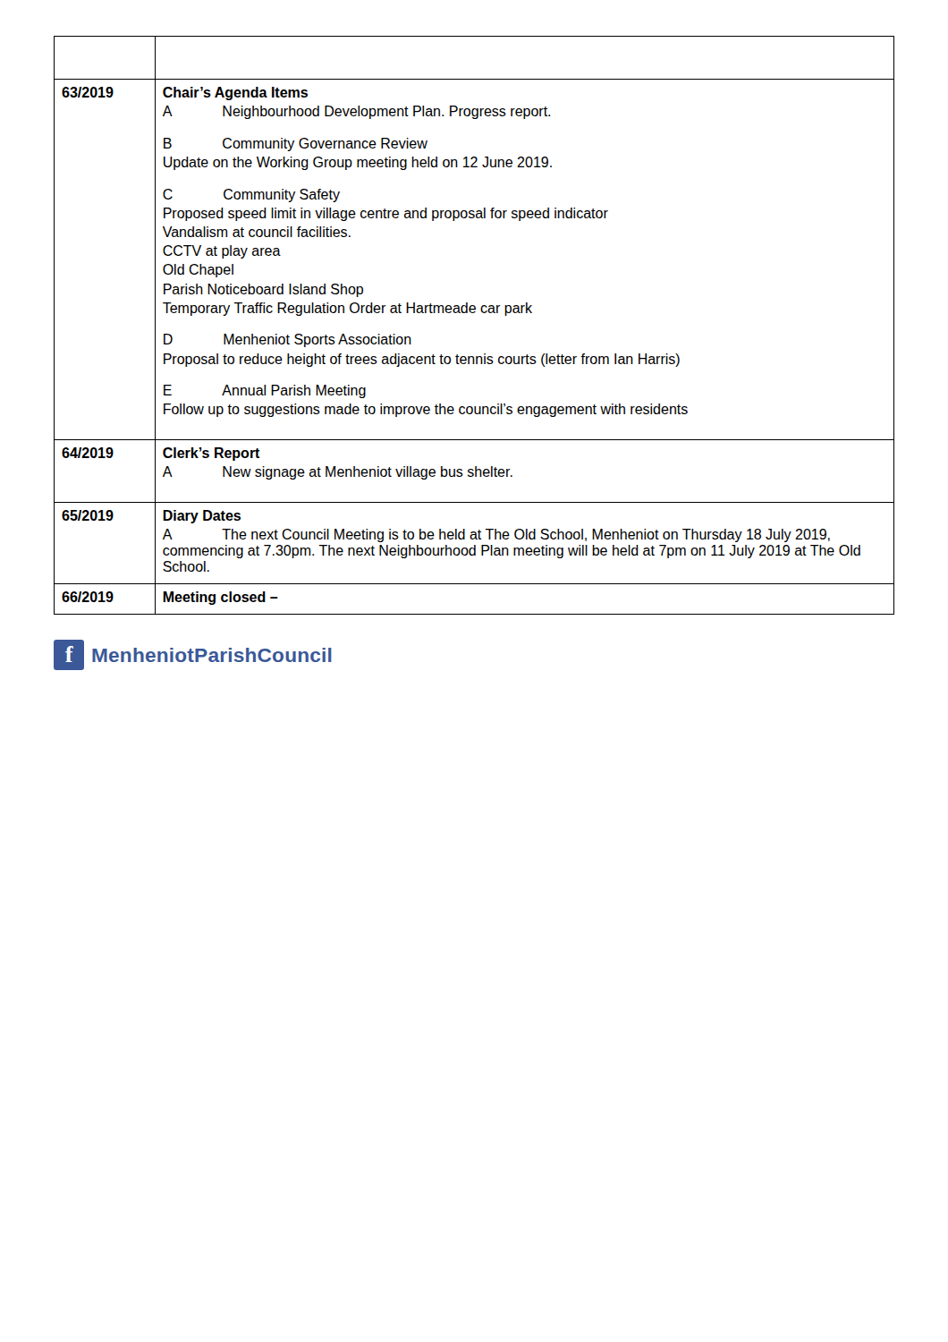| 63/2019 | Chair’s Agenda Items A Neighbourhood Development Plan. Progress report. B Community Governance Review Update on the Working Group meeting held on 12 June 2019. C Community Safety Proposed speed limit in village centre and proposal for speed indicator Vandalism at council facilities. CCTV at play area Old Chapel Parish Noticeboard Island Shop Temporary Traffic Regulation Order at Hartmeade car park D Menheniot Sports Association Proposal to reduce height of trees adjacent to tennis courts (letter from Ian Harris) E Annual Parish Meeting Follow up to suggestions made to improve the council’s engagement with residents |
| 64/2019 | Clerk’s Report A New signage at Menheniot village bus shelter. |
| 65/2019 | Diary Dates A The next Council Meeting is to be held at The Old School, Menheniot on Thursday 18 July 2019, commencing at 7.30pm. The next Neighbourhood Plan meeting will be held at 7pm on 11 July 2019 at The Old School. |
| 66/2019 | Meeting closed – |
f
MenheniotParishCouncil